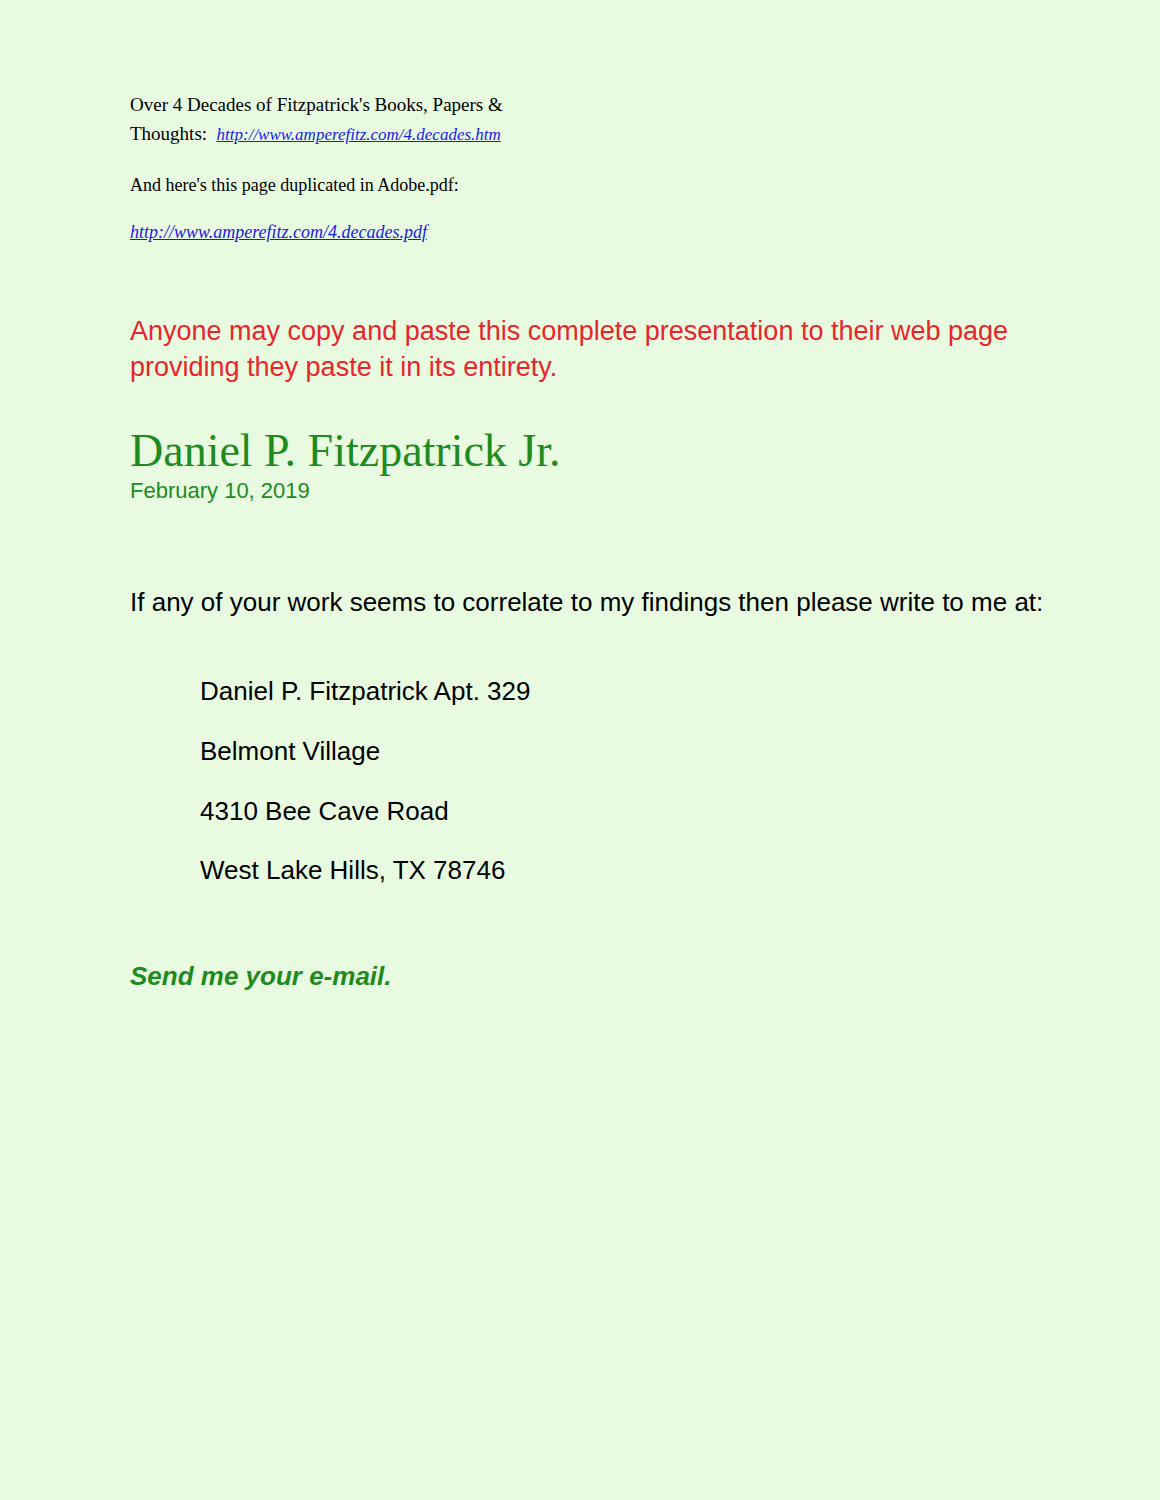Over 4 Decades of Fitzpatrick's Books, Papers &
Thoughts: http://www.amperefitz.com/4.decades.htm
And here's this page duplicated in Adobe.pdf:
http://www.amperefitz.com/4.decades.pdf
Anyone may copy and paste this complete presentation to their web page providing they paste it in its entirety.
Daniel P. Fitzpatrick Jr.
February 10, 2019
If any of your work seems to correlate to my findings then please write to me at:
Daniel P. Fitzpatrick Apt. 329
Belmont Village
4310 Bee Cave Road
West Lake Hills, TX 78746
Send me your e-mail.